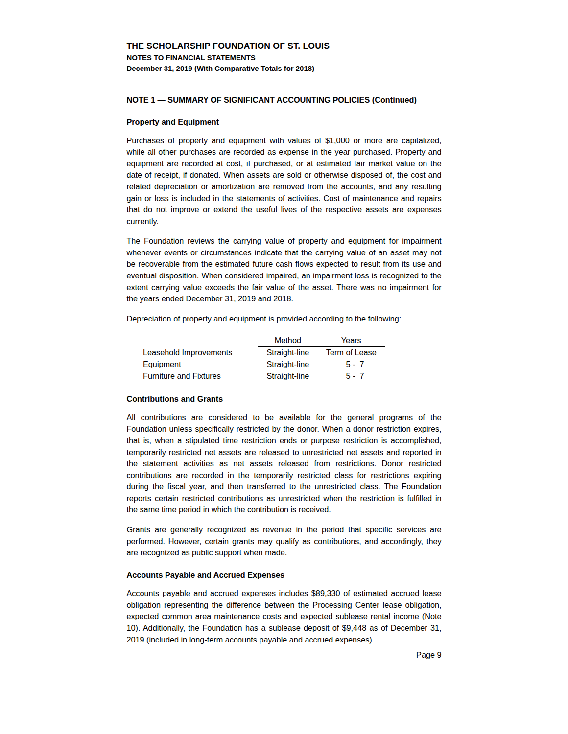THE SCHOLARSHIP FOUNDATION OF ST. LOUIS
NOTES TO FINANCIAL STATEMENTS
December 31, 2019 (With Comparative Totals for 2018)
NOTE 1 — SUMMARY OF SIGNIFICANT ACCOUNTING POLICIES (Continued)
Property and Equipment
Purchases of property and equipment with values of $1,000 or more are capitalized, while all other purchases are recorded as expense in the year purchased. Property and equipment are recorded at cost, if purchased, or at estimated fair market value on the date of receipt, if donated. When assets are sold or otherwise disposed of, the cost and related depreciation or amortization are removed from the accounts, and any resulting gain or loss is included in the statements of activities. Cost of maintenance and repairs that do not improve or extend the useful lives of the respective assets are expenses currently.
The Foundation reviews the carrying value of property and equipment for impairment whenever events or circumstances indicate that the carrying value of an asset may not be recoverable from the estimated future cash flows expected to result from its use and eventual disposition. When considered impaired, an impairment loss is recognized to the extent carrying value exceeds the fair value of the asset. There was no impairment for the years ended December 31, 2019 and 2018.
Depreciation of property and equipment is provided according to the following:
| | Method | Years |
| --- | --- | --- |
| Leasehold Improvements | Straight-line | Term of Lease |
| Equipment | Straight-line | 5 - 7 |
| Furniture and Fixtures | Straight-line | 5 - 7 |
Contributions and Grants
All contributions are considered to be available for the general programs of the Foundation unless specifically restricted by the donor. When a donor restriction expires, that is, when a stipulated time restriction ends or purpose restriction is accomplished, temporarily restricted net assets are released to unrestricted net assets and reported in the statement activities as net assets released from restrictions. Donor restricted contributions are recorded in the temporarily restricted class for restrictions expiring during the fiscal year, and then transferred to the unrestricted class. The Foundation reports certain restricted contributions as unrestricted when the restriction is fulfilled in the same time period in which the contribution is received.
Grants are generally recognized as revenue in the period that specific services are performed. However, certain grants may qualify as contributions, and accordingly, they are recognized as public support when made.
Accounts Payable and Accrued Expenses
Accounts payable and accrued expenses includes $89,330 of estimated accrued lease obligation representing the difference between the Processing Center lease obligation, expected common area maintenance costs and expected sublease rental income (Note 10). Additionally, the Foundation has a sublease deposit of $9,448 as of December 31, 2019 (included in long-term accounts payable and accrued expenses).
Page 9